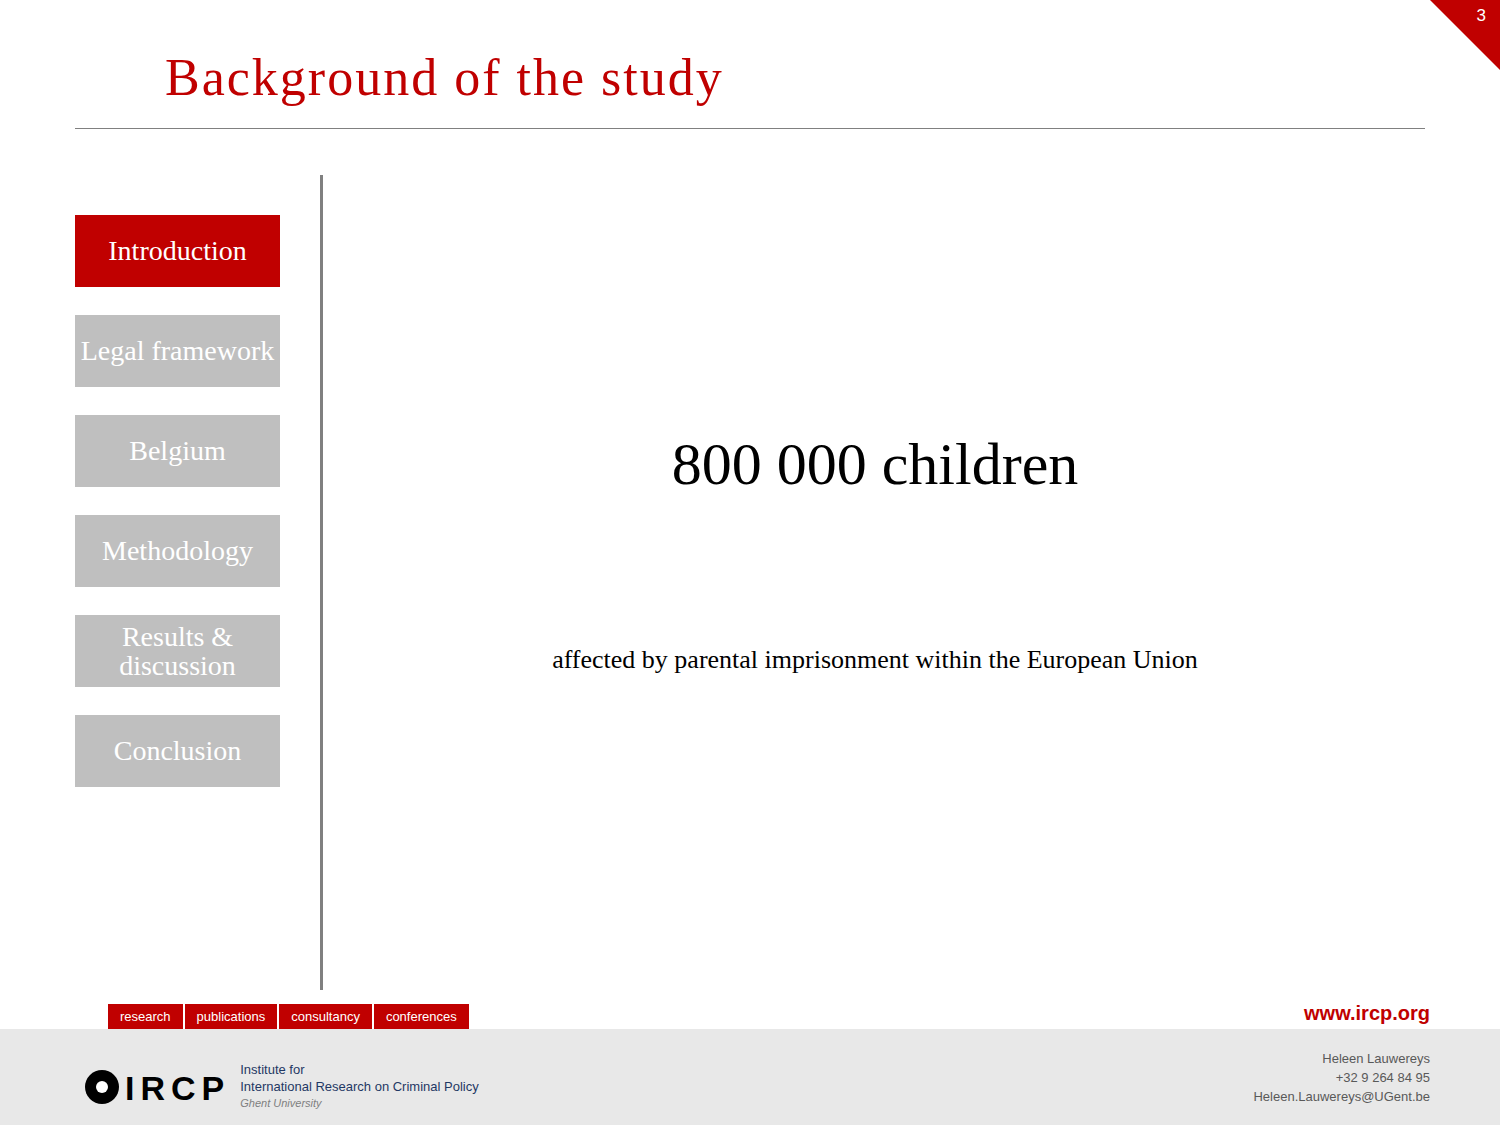3
Background of the study
Introduction
Legal framework
Belgium
Methodology
Results & discussion
Conclusion
800 000 children
affected by parental imprisonment within the European Union
research publications consultancy conferences
www.ircp.org
Heleen Lauwereys
+32 9 264 84 95
Heleen.Lauwereys@UGent.be
IRCP
Institute for
International Research on Criminal Policy
Ghent University